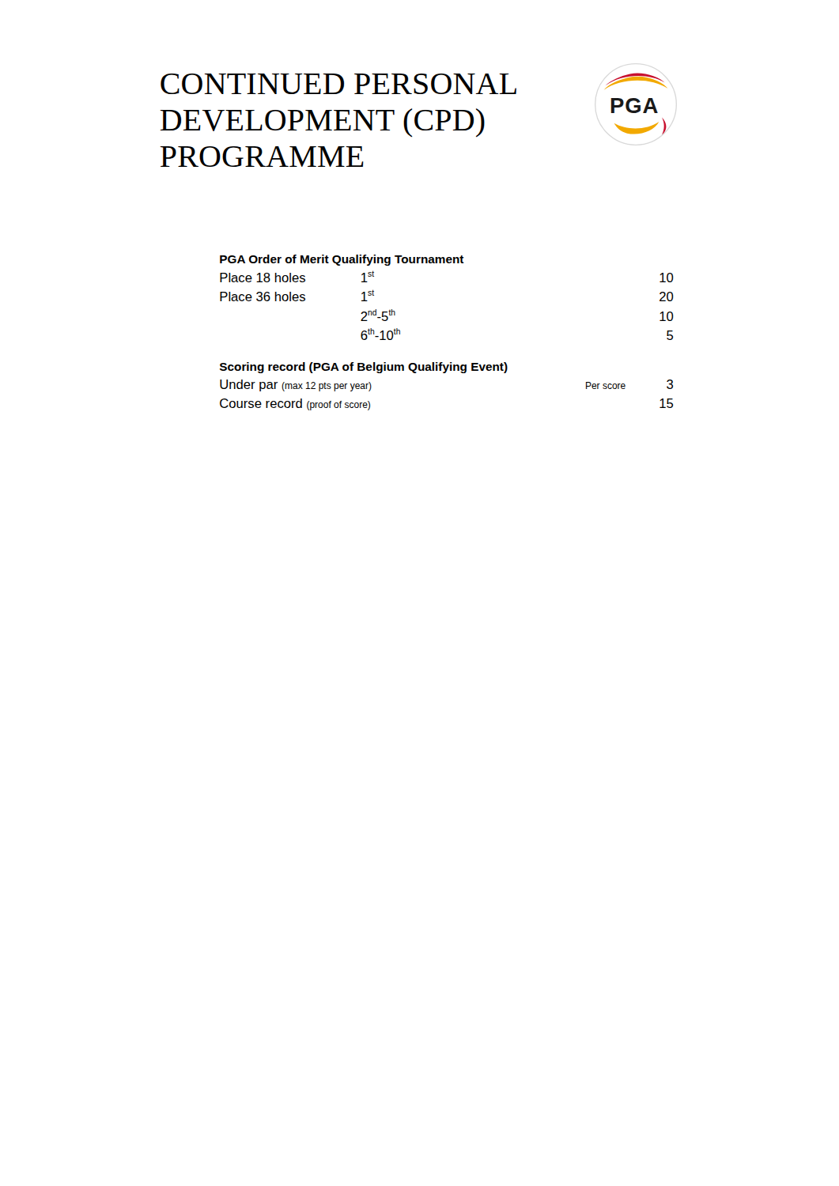CONTINUED PERSONAL DEVELOPMENT (CPD) PROGRAMME
PGA
PGA Order of Merit Qualifying Tournament
| Place 18 holes | 1 st | | 10 |
| Place 36 holes | 1 st | | 20 |
| | 2 nd -5 th | | 10 |
| | 6 th -10 th | | 5 |
Scoring record (PGA of Belgium Qualifying Event)
| Under par (max 12 pts per year) | Per score | 3 |
| Course record (proof of score) | | 15 |